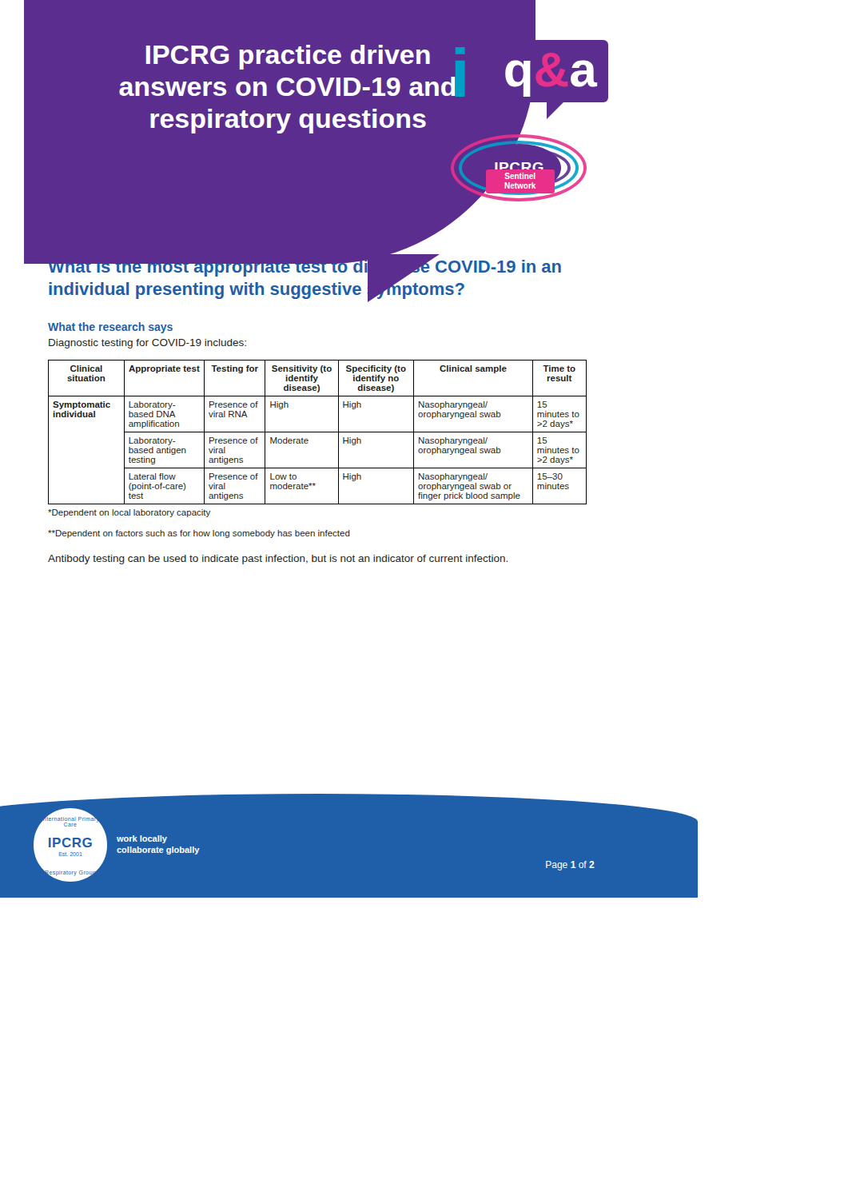IPCRG practice driven answers on COVID-19 and respiratory questions
i q&a
IPCRG Sentinel
Network
What is the most appropriate test to diagnose COVID-19 in an individual presenting with suggestive symptoms?
What the research says
Diagnostic testing for COVID-19 includes:
| Clinical situation | Appropriate test | Testing for | Sensitivity (to identify disease) | Specificity (to identify no disease) | Clinical sample | Time to result |
| --- | --- | --- | --- | --- | --- | --- |
| Symptomatic individual | Laboratory-based DNA amplification | Presence of viral RNA | High | High | Nasopharyngeal/ oropharyngeal swab | 15 minutes to >2 days* |
| Laboratory-based antigen testing | Presence of viral antigens | Moderate | High | Nasopharyngeal/ oropharyngeal swab | 15 minutes to >2 days* |
| Lateral flow (point-of-care) test | Presence of viral antigens | Low to moderate** | High | Nasopharyngeal/ oropharyngeal swab or finger prick blood sample | 15–30 minutes |
*Dependent on local laboratory capacity
**Dependent on factors such as for how long somebody has been infected
Antibody testing can be used to indicate past infection, but is not an indicator of current infection.
International Primary Care
IPCRG
Est. 2001
Respiratory Group
work locally
collaborate globally
Page 1 of 2